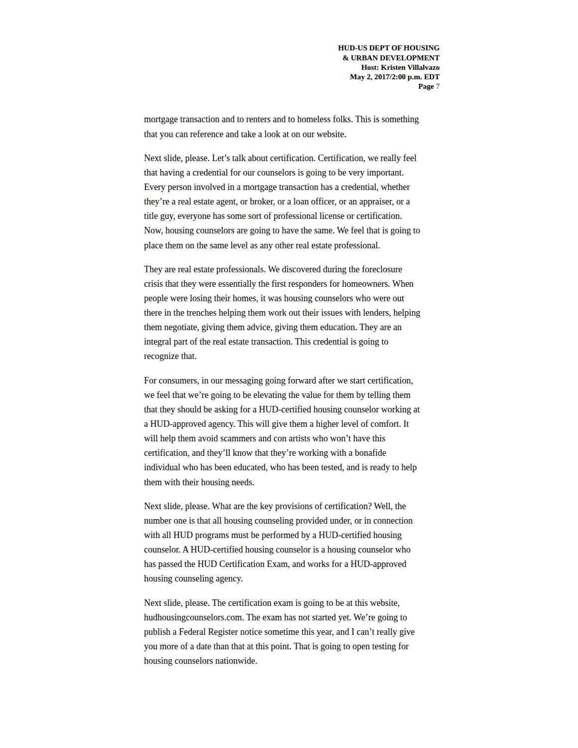HUD-US DEPT OF HOUSING
& URBAN DEVELOPMENT
Host: Kristen Villalvazo
May 2, 2017/2:00 p.m. EDT
Page 7
mortgage transaction and to renters and to homeless folks. This is something that you can reference and take a look at on our website.
Next slide, please. Let’s talk about certification. Certification, we really feel that having a credential for our counselors is going to be very important. Every person involved in a mortgage transaction has a credential, whether they’re a real estate agent, or broker, or a loan officer, or an appraiser, or a title guy, everyone has some sort of professional license or certification. Now, housing counselors are going to have the same. We feel that is going to place them on the same level as any other real estate professional.
They are real estate professionals. We discovered during the foreclosure crisis that they were essentially the first responders for homeowners. When people were losing their homes, it was housing counselors who were out there in the trenches helping them work out their issues with lenders, helping them negotiate, giving them advice, giving them education. They are an integral part of the real estate transaction. This credential is going to recognize that.
For consumers, in our messaging going forward after we start certification, we feel that we’re going to be elevating the value for them by telling them that they should be asking for a HUD-certified housing counselor working at a HUD-approved agency. This will give them a higher level of comfort. It will help them avoid scammers and con artists who won’t have this certification, and they’ll know that they’re working with a bonafide individual who has been educated, who has been tested, and is ready to help them with their housing needs.
Next slide, please. What are the key provisions of certification? Well, the number one is that all housing counseling provided under, or in connection with all HUD programs must be performed by a HUD-certified housing counselor. A HUD-certified housing counselor is a housing counselor who has passed the HUD Certification Exam, and works for a HUD-approved housing counseling agency.
Next slide, please. The certification exam is going to be at this website, hudhousingcounselors.com. The exam has not started yet. We’re going to publish a Federal Register notice sometime this year, and I can’t really give you more of a date than that at this point. That is going to open testing for housing counselors nationwide.